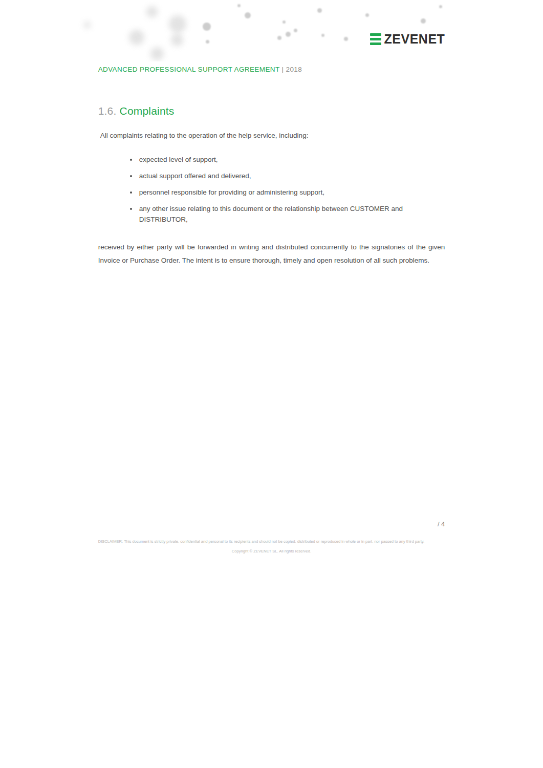ZEVENET
ADVANCED PROFESSIONAL SUPPORT AGREEMENT | 2018
1.6. Complaints
All complaints relating to the operation of the help service, including:
expected level of support,
actual support offered and delivered,
personnel responsible for providing or administering support,
any other issue relating to this document or the relationship between CUSTOMER and DISTRIBUTOR,
received by either party will be forwarded in writing and distributed concurrently to the signatories of the given Invoice or Purchase Order. The intent is to ensure thorough, timely and open resolution of all such problems.
/ 4
DISCLAIMER: This document is strictly private, confidential and personal to its recipients and should not be copied, distributed or reproduced in whole or in part, nor passed to any third party.
Copyright © ZEVENET SL. All rights reserved.